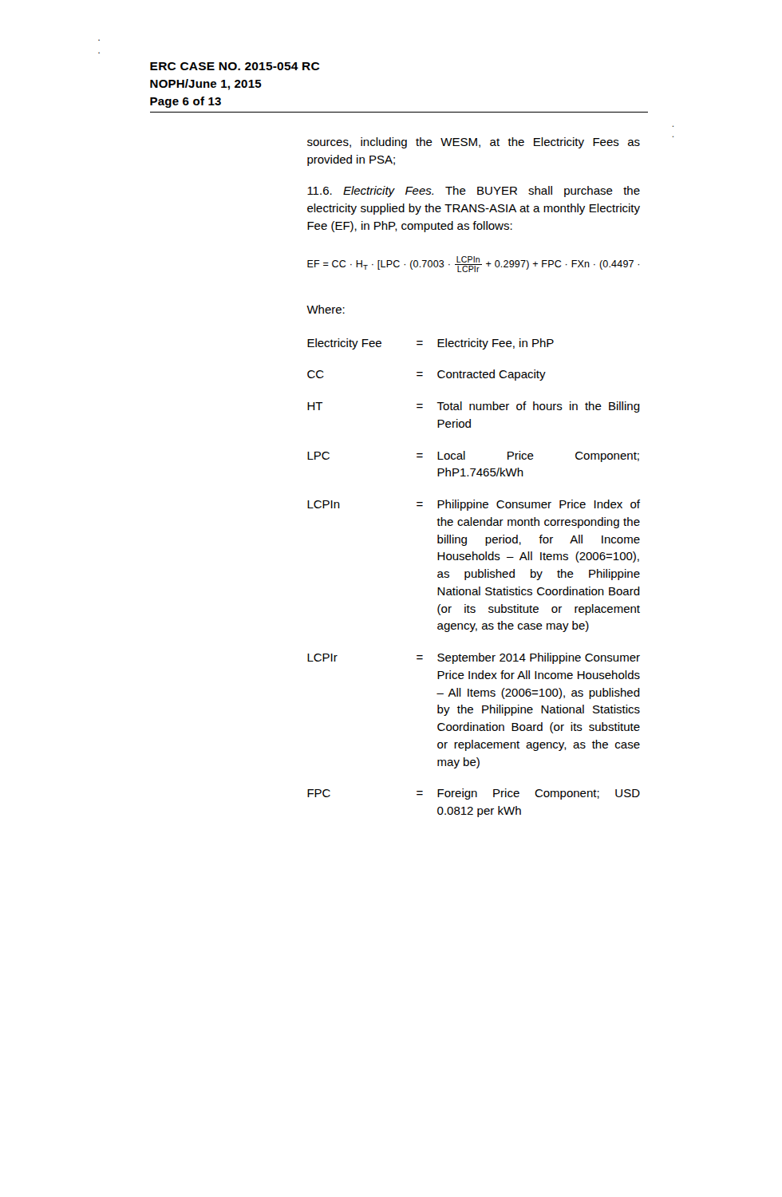. .
ERC CASE NO. 2015-054 RC
NOPH/June 1, 2015
Page 6 of 13
. .
sources, including the WESM, at the Electricity Fees as provided in PSA;
11.6. Electricity Fees. The BUYER shall purchase the electricity supplied by the TRANS-ASIA at a monthly Electricity Fee (EF), in PhP, computed as follows:
EF = CC · HT · [LPC · (0.7003 · LCPIn LCPIr + 0.2997) + FPC · FXn · (0.4497 · FCPIn FCPIr + 0.5503)]
Where:
| Electricity Fee | = | Electricity Fee, in PhP |
| CC | = | Contracted Capacity |
| HT | = | Total number of hours in the Billing Period |
| LPC | = | Local Price Component; PhP1.7465/kWh |
| LCPIn | = | Philippine Consumer Price Index of the calendar month corresponding the billing period, for All Income Households – All Items (2006=100), as published by the Philippine National Statistics Coordination Board (or its substitute or replacement agency, as the case may be) |
| LCPIr | = | September 2014 Philippine Consumer Price Index for All Income Households – All Items (2006=100), as published by the Philippine National Statistics Coordination Board (or its substitute or replacement agency, as the case may be) |
| FPC | = | Foreign Price Component; USD 0.0812 per kWh |